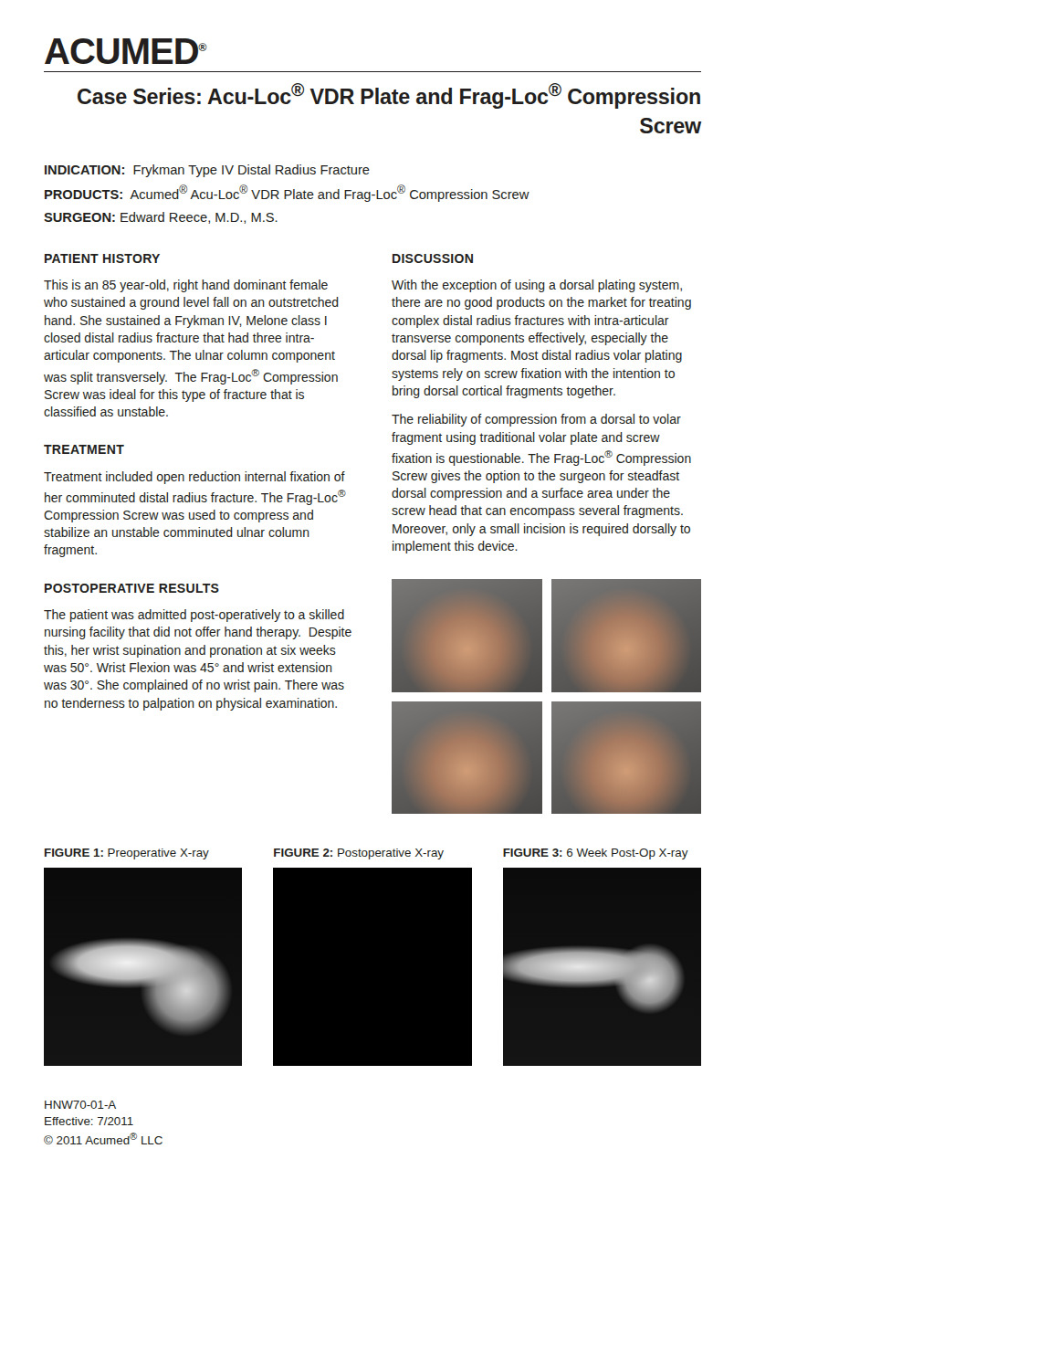ACUMED®
Case Series: Acu-Loc® VDR Plate and Frag-Loc® Compression Screw
INDICATION: Frykman Type IV Distal Radius Fracture
PRODUCTS: Acumed® Acu-Loc® VDR Plate and Frag-Loc® Compression Screw
SURGEON: Edward Reece, M.D., M.S.
Patient History
This is an 85 year-old, right hand dominant female who sustained a ground level fall on an outstretched hand. She sustained a Frykman IV, Melone class I closed distal radius fracture that had three intra-articular components. The ulnar column component was split transversely. The Frag-Loc® Compression Screw was ideal for this type of fracture that is classified as unstable.
Treatment
Treatment included open reduction internal fixation of her comminuted distal radius fracture. The Frag-Loc® Compression Screw was used to compress and stabilize an unstable comminuted ulnar column fragment.
Postoperative Results
The patient was admitted post-operatively to a skilled nursing facility that did not offer hand therapy. Despite this, her wrist supination and pronation at six weeks was 50°. Wrist Flexion was 45° and wrist extension was 30°. She complained of no wrist pain. There was no tenderness to palpation on physical examination.
Discussion
With the exception of using a dorsal plating system, there are no good products on the market for treating complex distal radius fractures with intra-articular transverse components effectively, especially the dorsal lip fragments. Most distal radius volar plating systems rely on screw fixation with the intention to bring dorsal cortical fragments together.
The reliability of compression from a dorsal to volar fragment using traditional volar plate and screw fixation is questionable. The Frag-Loc® Compression Screw gives the option to the surgeon for steadfast dorsal compression and a surface area under the screw head that can encompass several fragments. Moreover, only a small incision is required dorsally to implement this device.
FIGURE 1: Preoperative X-ray
FIGURE 2: Postoperative X-ray
FIGURE 3: 6 Week Post-Op X-ray
HNW70-01-A
Effective: 7/2011
© 2011 Acumed® LLC